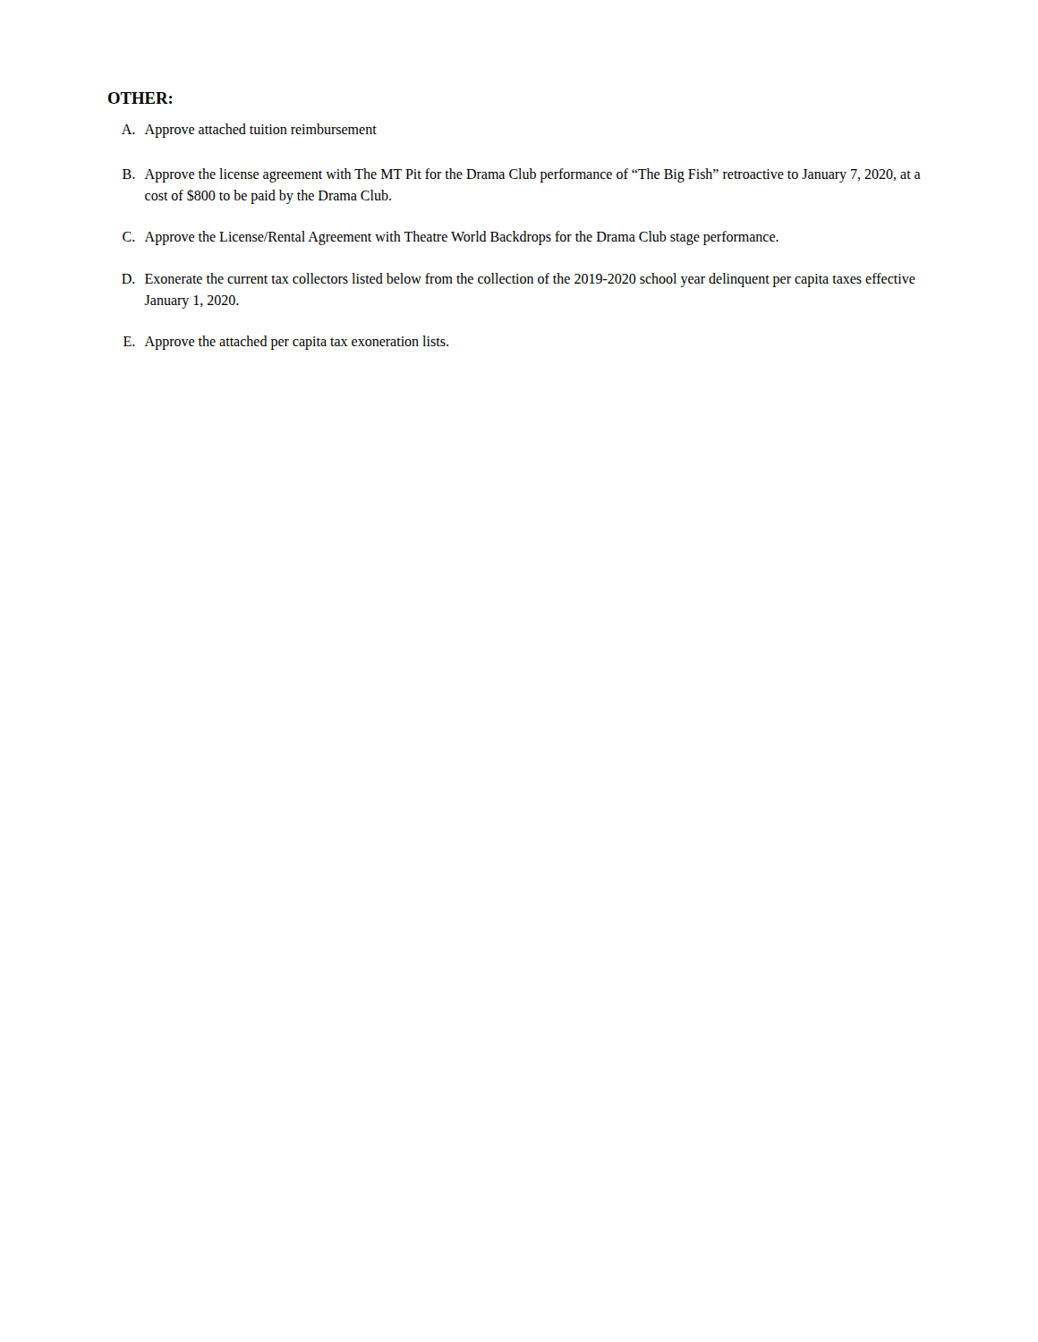OTHER:
Approve attached tuition reimbursement
Approve the license agreement with The MT Pit for the Drama Club performance of “The Big Fish” retroactive to January 7, 2020, at a cost of $800 to be paid by the Drama Club.
Approve the License/Rental Agreement with Theatre World Backdrops for the Drama Club stage performance.
Exonerate the current tax collectors listed below from the collection of the 2019-2020 school year delinquent per capita taxes effective January 1, 2020.
Approve the attached per capita tax exoneration lists.